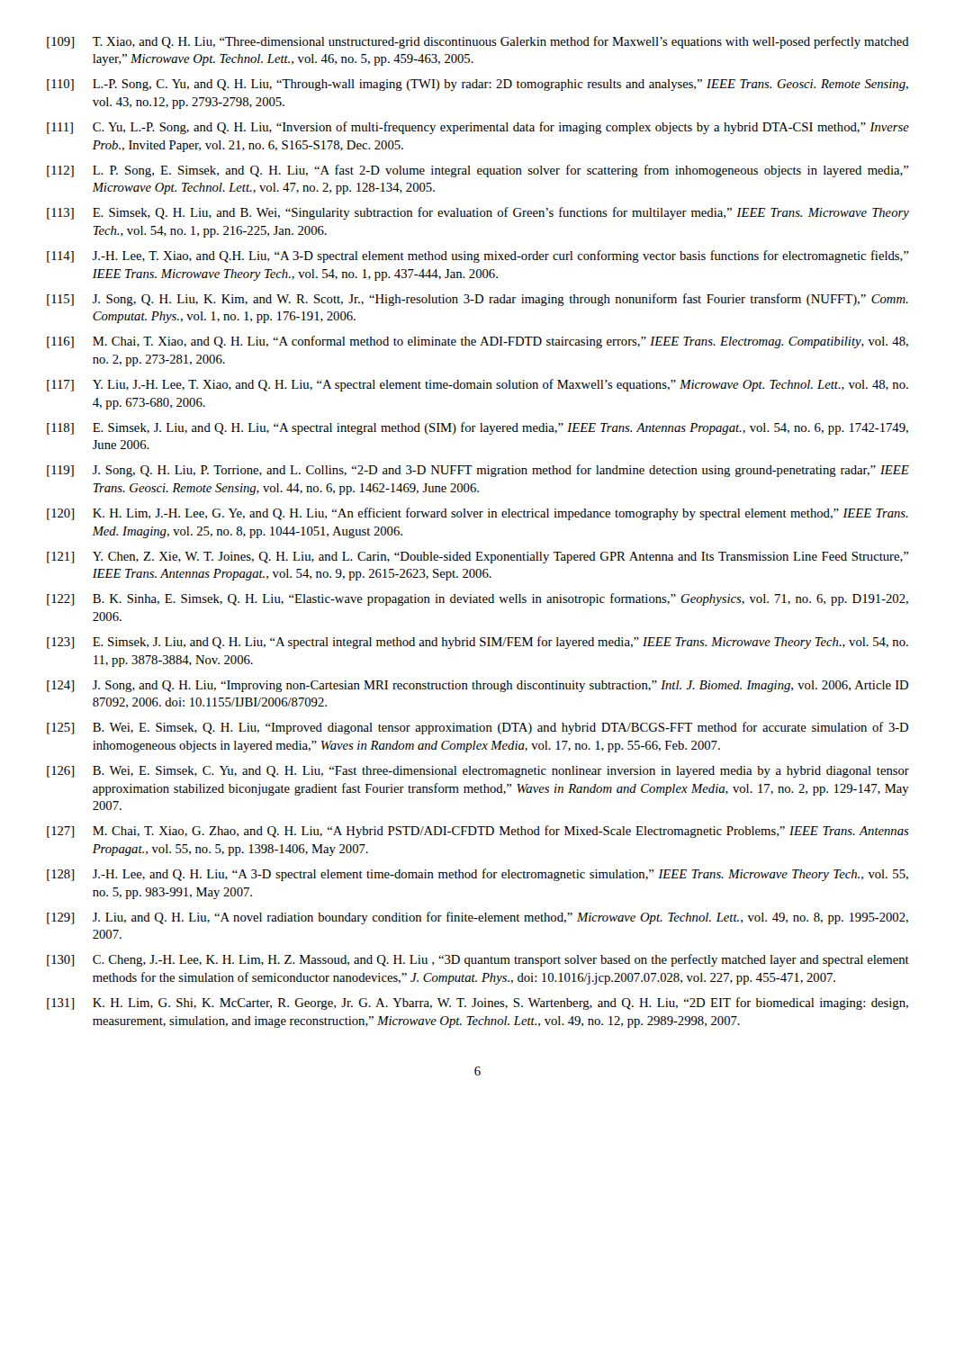[109] T. Xiao, and Q. H. Liu, “Three-dimensional unstructured-grid discontinuous Galerkin method for Maxwell’s equations with well-posed perfectly matched layer,” Microwave Opt. Technol. Lett., vol. 46, no. 5, pp. 459-463, 2005.
[110] L.-P. Song, C. Yu, and Q. H. Liu, “Through-wall imaging (TWI) by radar: 2D tomographic results and analyses,” IEEE Trans. Geosci. Remote Sensing, vol. 43, no.12, pp. 2793-2798, 2005.
[111] C. Yu, L.-P. Song, and Q. H. Liu, “Inversion of multi-frequency experimental data for imaging complex objects by a hybrid DTA-CSI method,” Inverse Prob., Invited Paper, vol. 21, no. 6, S165-S178, Dec. 2005.
[112] L. P. Song, E. Simsek, and Q. H. Liu, “A fast 2-D volume integral equation solver for scattering from inhomogeneous objects in layered media,” Microwave Opt. Technol. Lett., vol. 47, no. 2, pp. 128-134, 2005.
[113] E. Simsek, Q. H. Liu, and B. Wei, “Singularity subtraction for evaluation of Green’s functions for multilayer media,” IEEE Trans. Microwave Theory Tech., vol. 54, no. 1, pp. 216-225, Jan. 2006.
[114] J.-H. Lee, T. Xiao, and Q.H. Liu, “A 3-D spectral element method using mixed-order curl conforming vector basis functions for electromagnetic fields,” IEEE Trans. Microwave Theory Tech., vol. 54, no. 1, pp. 437-444, Jan. 2006.
[115] J. Song, Q. H. Liu, K. Kim, and W. R. Scott, Jr., “High-resolution 3-D radar imaging through nonuniform fast Fourier transform (NUFFT),” Comm. Computat. Phys., vol. 1, no. 1, pp. 176-191, 2006.
[116] M. Chai, T. Xiao, and Q. H. Liu, “A conformal method to eliminate the ADI-FDTD staircasing errors,” IEEE Trans. Electromag. Compatibility, vol. 48, no. 2, pp. 273-281, 2006.
[117] Y. Liu, J.-H. Lee, T. Xiao, and Q. H. Liu, “A spectral element time-domain solution of Maxwell’s equations,” Microwave Opt. Technol. Lett., vol. 48, no. 4, pp. 673-680, 2006.
[118] E. Simsek, J. Liu, and Q. H. Liu, “A spectral integral method (SIM) for layered media,” IEEE Trans. Antennas Propagat., vol. 54, no. 6, pp. 1742-1749, June 2006.
[119] J. Song, Q. H. Liu, P. Torrione, and L. Collins, “2-D and 3-D NUFFT migration method for landmine detection using ground-penetrating radar,” IEEE Trans. Geosci. Remote Sensing, vol. 44, no. 6, pp. 1462-1469, June 2006.
[120] K. H. Lim, J.-H. Lee, G. Ye, and Q. H. Liu, “An efficient forward solver in electrical impedance tomography by spectral element method,” IEEE Trans. Med. Imaging, vol. 25, no. 8, pp. 1044-1051, August 2006.
[121] Y. Chen, Z. Xie, W. T. Joines, Q. H. Liu, and L. Carin, “Double-sided Exponentially Tapered GPR Antenna and Its Transmission Line Feed Structure,” IEEE Trans. Antennas Propagat., vol. 54, no. 9, pp. 2615-2623, Sept. 2006.
[122] B. K. Sinha, E. Simsek, Q. H. Liu, “Elastic-wave propagation in deviated wells in anisotropic formations,” Geophysics, vol. 71, no. 6, pp. D191-202, 2006.
[123] E. Simsek, J. Liu, and Q. H. Liu, “A spectral integral method and hybrid SIM/FEM for layered media,” IEEE Trans. Microwave Theory Tech., vol. 54, no. 11, pp. 3878-3884, Nov. 2006.
[124] J. Song, and Q. H. Liu, “Improving non-Cartesian MRI reconstruction through discontinuity subtraction,” Intl. J. Biomed. Imaging, vol. 2006, Article ID 87092, 2006. doi: 10.1155/IJBI/2006/87092.
[125] B. Wei, E. Simsek, Q. H. Liu, “Improved diagonal tensor approximation (DTA) and hybrid DTA/BCGS-FFT method for accurate simulation of 3-D inhomogeneous objects in layered media,” Waves in Random and Complex Media, vol. 17, no. 1, pp. 55-66, Feb. 2007.
[126] B. Wei, E. Simsek, C. Yu, and Q. H. Liu, “Fast three-dimensional electromagnetic nonlinear inversion in layered media by a hybrid diagonal tensor approximation stabilized biconjugate gradient fast Fourier transform method,” Waves in Random and Complex Media, vol. 17, no. 2, pp. 129-147, May 2007.
[127] M. Chai, T. Xiao, G. Zhao, and Q. H. Liu, “A Hybrid PSTD/ADI-CFDTD Method for Mixed-Scale Electromagnetic Problems,” IEEE Trans. Antennas Propagat., vol. 55, no. 5, pp. 1398-1406, May 2007.
[128] J.-H. Lee, and Q. H. Liu, “A 3-D spectral element time-domain method for electromagnetic simulation,” IEEE Trans. Microwave Theory Tech., vol. 55, no. 5, pp. 983-991, May 2007.
[129] J. Liu, and Q. H. Liu, “A novel radiation boundary condition for finite-element method,” Microwave Opt. Technol. Lett., vol. 49, no. 8, pp. 1995-2002, 2007.
[130] C. Cheng, J.-H. Lee, K. H. Lim, H. Z. Massoud, and Q. H. Liu , “3D quantum transport solver based on the perfectly matched layer and spectral element methods for the simulation of semiconductor nanodevices,” J. Computat. Phys., doi: 10.1016/j.jcp.2007.07.028, vol. 227, pp. 455-471, 2007.
[131] K. H. Lim, G. Shi, K. McCarter, R. George, Jr. G. A. Ybarra, W. T. Joines, S. Wartenberg, and Q. H. Liu, “2D EIT for biomedical imaging: design, measurement, simulation, and image reconstruction,” Microwave Opt. Technol. Lett., vol. 49, no. 12, pp. 2989-2998, 2007.
6